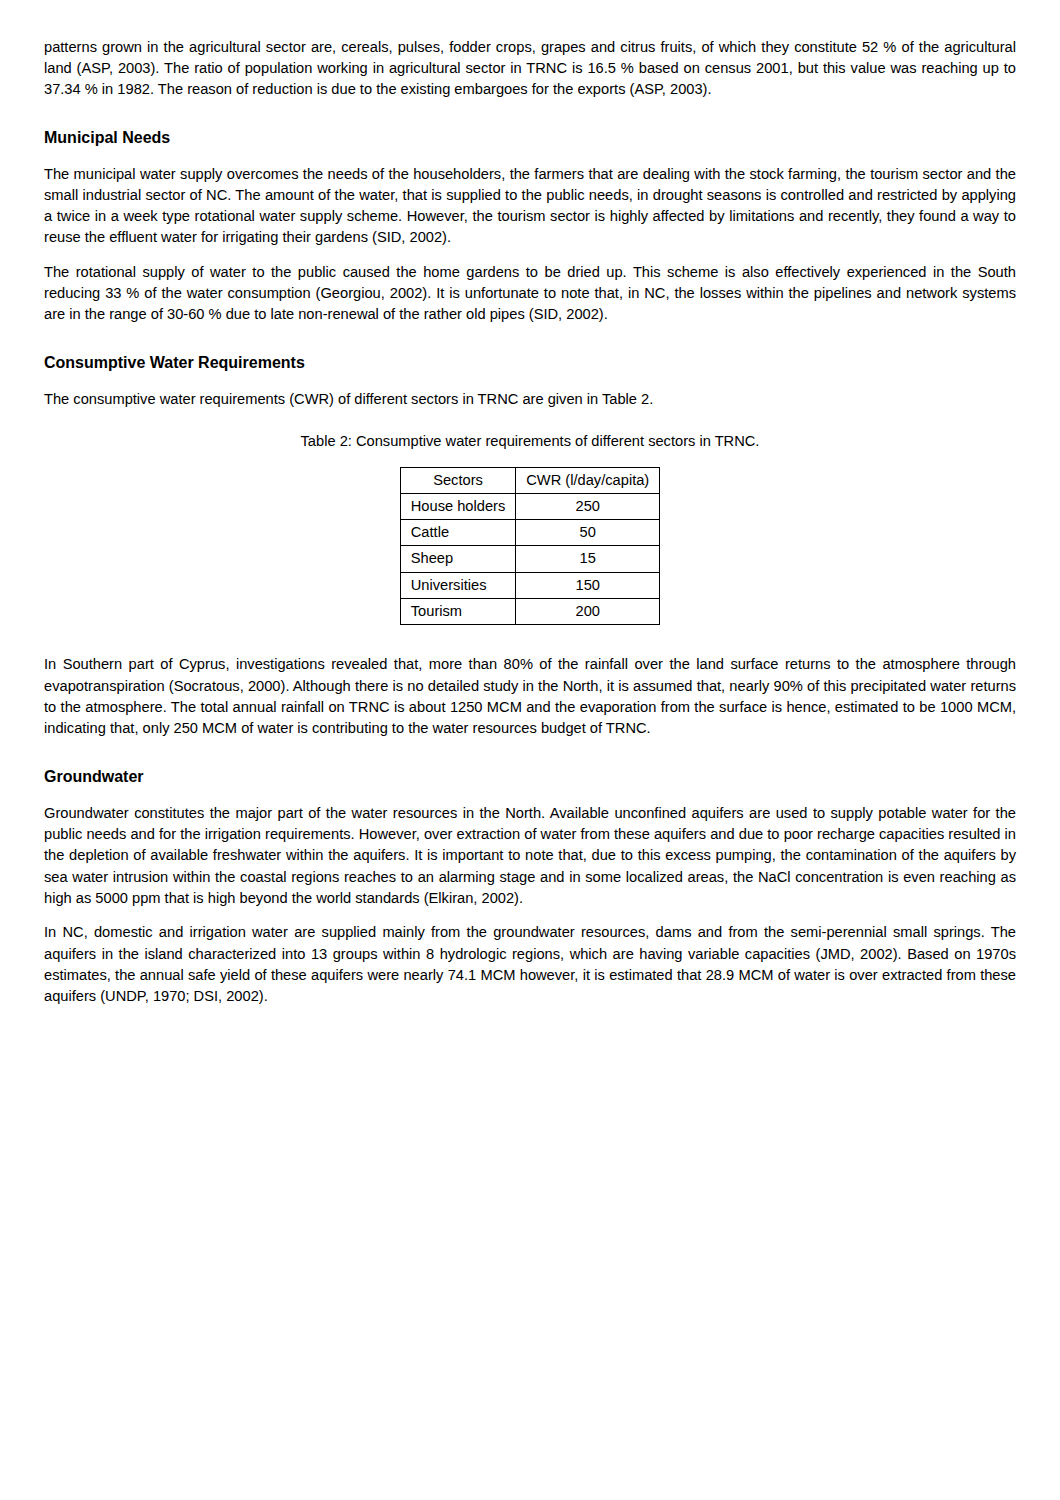patterns grown in the agricultural sector are, cereals, pulses, fodder crops, grapes and citrus fruits, of which they constitute 52 % of the agricultural land (ASP, 2003). The ratio of population working in agricultural sector in TRNC is 16.5 % based on census 2001, but this value was reaching up to 37.34 % in 1982. The reason of reduction is due to the existing embargoes for the exports (ASP, 2003).
Municipal Needs
The municipal water supply overcomes the needs of the householders, the farmers that are dealing with the stock farming, the tourism sector and the small industrial sector of NC. The amount of the water, that is supplied to the public needs, in drought seasons is controlled and restricted by applying a twice in a week type rotational water supply scheme. However, the tourism sector is highly affected by limitations and recently, they found a way to reuse the effluent water for irrigating their gardens (SID, 2002).
The rotational supply of water to the public caused the home gardens to be dried up. This scheme is also effectively experienced in the South reducing 33 % of the water consumption (Georgiou, 2002). It is unfortunate to note that, in NC, the losses within the pipelines and network systems are in the range of 30-60 % due to late non-renewal of the rather old pipes (SID, 2002).
Consumptive Water Requirements
The consumptive water requirements (CWR) of different sectors in TRNC are given in Table 2.
Table 2: Consumptive water requirements of different sectors in TRNC.
| Sectors | CWR (l/day/capita) |
| --- | --- |
| House holders | 250 |
| Cattle | 50 |
| Sheep | 15 |
| Universities | 150 |
| Tourism | 200 |
In Southern part of Cyprus, investigations revealed that, more than 80% of the rainfall over the land surface returns to the atmosphere through evapotranspiration (Socratous, 2000). Although there is no detailed study in the North, it is assumed that, nearly 90% of this precipitated water returns to the atmosphere. The total annual rainfall on TRNC is about 1250 MCM and the evaporation from the surface is hence, estimated to be 1000 MCM, indicating that, only 250 MCM of water is contributing to the water resources budget of TRNC.
Groundwater
Groundwater constitutes the major part of the water resources in the North. Available unconfined aquifers are used to supply potable water for the public needs and for the irrigation requirements. However, over extraction of water from these aquifers and due to poor recharge capacities resulted in the depletion of available freshwater within the aquifers. It is important to note that, due to this excess pumping, the contamination of the aquifers by sea water intrusion within the coastal regions reaches to an alarming stage and in some localized areas, the NaCl concentration is even reaching as high as 5000 ppm that is high beyond the world standards (Elkiran, 2002).
In NC, domestic and irrigation water are supplied mainly from the groundwater resources, dams and from the semi-perennial small springs. The aquifers in the island characterized into 13 groups within 8 hydrologic regions, which are having variable capacities (JMD, 2002). Based on 1970s estimates, the annual safe yield of these aquifers were nearly 74.1 MCM however, it is estimated that 28.9 MCM of water is over extracted from these aquifers (UNDP, 1970; DSI, 2002).